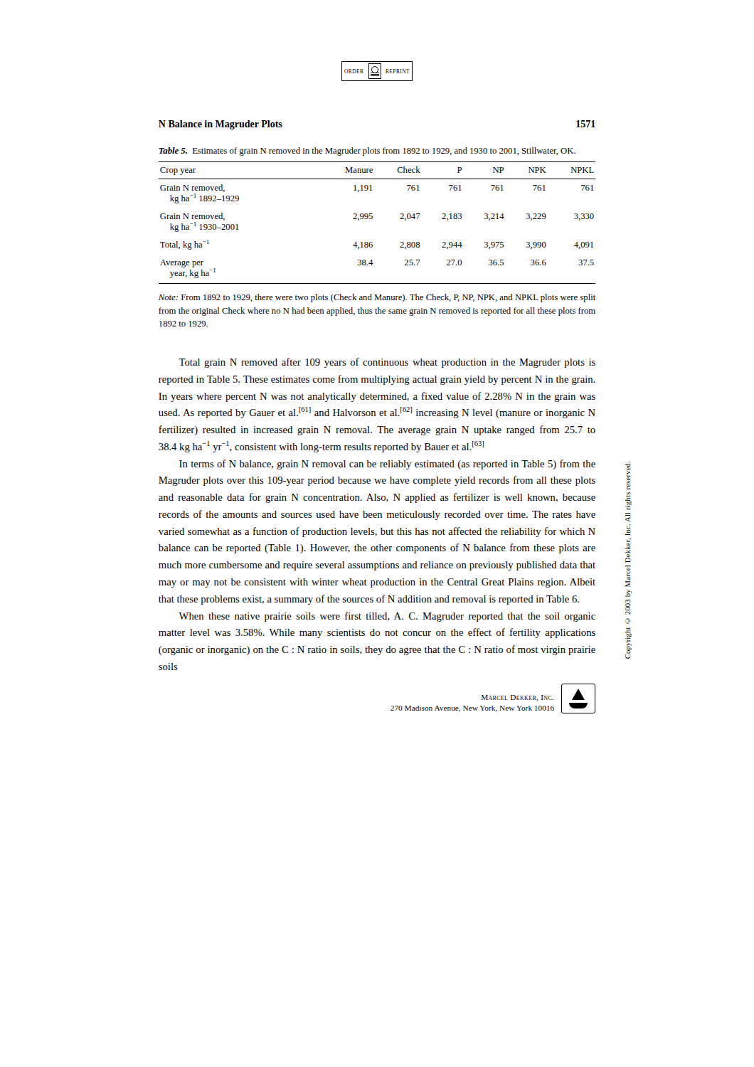ORDER REPRINT
N Balance in Magruder Plots 1571
Table 5. Estimates of grain N removed in the Magruder plots from 1892 to 1929, and 1930 to 2001, Stillwater, OK.
| Crop year | Manure | Check | P | NP | NPK | NPKL |
| --- | --- | --- | --- | --- | --- | --- |
| Grain N removed, kg ha −1 1892–1929 | 1,191 | 761 | 761 | 761 | 761 | 761 |
| Grain N removed, kg ha −1 1930–2001 | 2,995 | 2,047 | 2,183 | 3,214 | 3,229 | 3,330 |
| Total, kg ha −1 | 4,186 | 2,808 | 2,944 | 3,975 | 3,990 | 4,091 |
| Average per year, kg ha −1 | 38.4 | 25.7 | 27.0 | 36.5 | 36.6 | 37.5 |
Note: From 1892 to 1929, there were two plots (Check and Manure). The Check, P, NP, NPK, and NPKL plots were split from the original Check where no N had been applied, thus the same grain N removed is reported for all these plots from 1892 to 1929.
Total grain N removed after 109 years of continuous wheat production in the Magruder plots is reported in Table 5. These estimates come from multiplying actual grain yield by percent N in the grain. In years where percent N was not analytically determined, a fixed value of 2.28% N in the grain was used. As reported by Gauer et al.[61] and Halvorson et al.[62] increasing N level (manure or inorganic N fertilizer) resulted in increased grain N removal. The average grain N uptake ranged from 25.7 to 38.4 kg ha−1 yr−1, consistent with long-term results reported by Bauer et al.[63]
In terms of N balance, grain N removal can be reliably estimated (as reported in Table 5) from the Magruder plots over this 109-year period because we have complete yield records from all these plots and reasonable data for grain N concentration. Also, N applied as fertilizer is well known, because records of the amounts and sources used have been meticulously recorded over time. The rates have varied somewhat as a function of production levels, but this has not affected the reliability for which N balance can be reported (Table 1). However, the other components of N balance from these plots are much more cumbersome and require several assumptions and reliance on previously published data that may or may not be consistent with winter wheat production in the Central Great Plains region. Albeit that these problems exist, a summary of the sources of N addition and removal is reported in Table 6.
When these native prairie soils were first tilled, A. C. Magruder reported that the soil organic matter level was 3.58%. While many scientists do not concur on the effect of fertility applications (organic or inorganic) on the C : N ratio in soils, they do agree that the C : N ratio of most virgin prairie soils
Copyright © 2003 by Marcel Dekker, Inc. All rights reserved.
Marcel Dekker, Inc.
270 Madison Avenue, New York, New York 10016